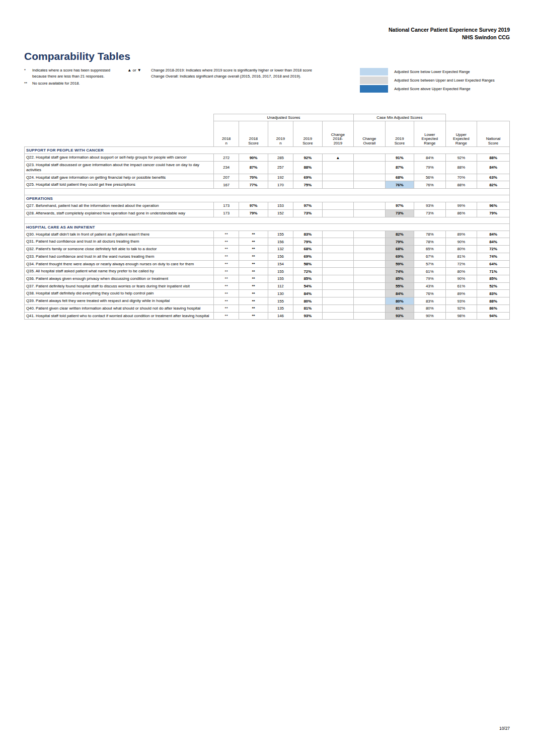National Cancer Patient Experience Survey 2019
NHS Swindon CCG
Comparability Tables
| * | Indicates where a score has been suppressed because there are less than 21 responses. | ▲ or ▼ | Change 2018-2019: Indicates where 2019 score is significantly higher or lower than 2018 score Change Overall: Indicates significant change overall (2015, 2016, 2017, 2018 and 2019). |
| ** | No score available for 2018. |
| | Adjusted Score below Lower Expected Range |
| | Adjusted Score between Upper and Lower Expected Ranges |
| | Adjusted Score above Upper Expected Range |
| | Unadjusted Scores | Case Mix Adjusted Scores | |
| --- | --- | --- | --- |
| | 2018 n | 2018 Score | 2019 n | 2019 Score | Change 2018- 2019 | Change Overall | 2019 Score | Lower Expected Range | Upper Expected Range | National Score |
| SUPPORT FOR PEOPLE WITH CANCER |
| Q22. Hospital staff gave information about support or self-help groups for people with cancer | 272 | 90% | 285 | 92% | ▲ | | 91% | 84% | 92% | 88% |
| Q23. Hospital staff discussed or gave information about the impact cancer could have on day to day activities | 234 | 87% | 257 | 88% | | | 87% | 79% | 88% | 84% |
| Q24. Hospital staff gave information on getting financial help or possible benefits | 207 | 70% | 192 | 69% | | | 68% | 56% | 70% | 63% |
| Q25. Hospital staff told patient they could get free prescriptions | 167 | 77% | 170 | 75% | | | 76% | 76% | 88% | 82% |
| OPERATIONS |
| Q27. Beforehand, patient had all the information needed about the operation | 173 | 97% | 153 | 97% | | | 97% | 93% | 99% | 96% |
| Q28. Afterwards, staff completely explained how operation had gone in understandable way | 173 | 79% | 152 | 73% | | | 73% | 73% | 86% | 79% |
| HOSPITAL CARE AS AN INPATIENT |
| Q30. Hospital staff didn't talk in front of patient as if patient wasn't there | ** | ** | 155 | 83% | | | 82% | 78% | 89% | 84% |
| Q31. Patient had confidence and trust in all doctors treating them | ** | ** | 156 | 79% | | | 79% | 78% | 90% | 84% |
| Q32. Patient's family or someone close definitely felt able to talk to a doctor | ** | ** | 132 | 68% | | | 68% | 65% | 80% | 72% |
| Q33. Patient had confidence and trust in all the ward nurses treating them | ** | ** | 156 | 69% | | | 69% | 67% | 81% | 74% |
| Q34. Patient thought there were always or nearly always enough nurses on duty to care for them | ** | ** | 154 | 58% | | | 59% | 57% | 72% | 64% |
| Q35. All hospital staff asked patient what name they prefer to be called by | ** | ** | 155 | 72% | | | 74% | 61% | 80% | 71% |
| Q36. Patient always given enough privacy when discussing condition or treatment | ** | ** | 155 | 85% | | | 85% | 79% | 90% | 85% |
| Q37. Patient definitely found hospital staff to discuss worries or fears during their inpatient visit | ** | ** | 112 | 54% | | | 55% | 43% | 61% | 52% |
| Q38. Hospital staff definitely did everything they could to help control pain | ** | ** | 130 | 84% | | | 84% | 76% | 89% | 83% |
| Q39. Patient always felt they were treated with respect and dignity while in hospital | ** | ** | 155 | 80% | | | 80% | 83% | 93% | 88% |
| Q40. Patient given clear written information about what should or should not do after leaving hospital | ** | ** | 135 | 81% | | | 81% | 80% | 92% | 86% |
| Q41. Hospital staff told patient who to contact if worried about condition or treatment after leaving hospital | ** | ** | 146 | 93% | | | 93% | 90% | 98% | 94% |
10/27